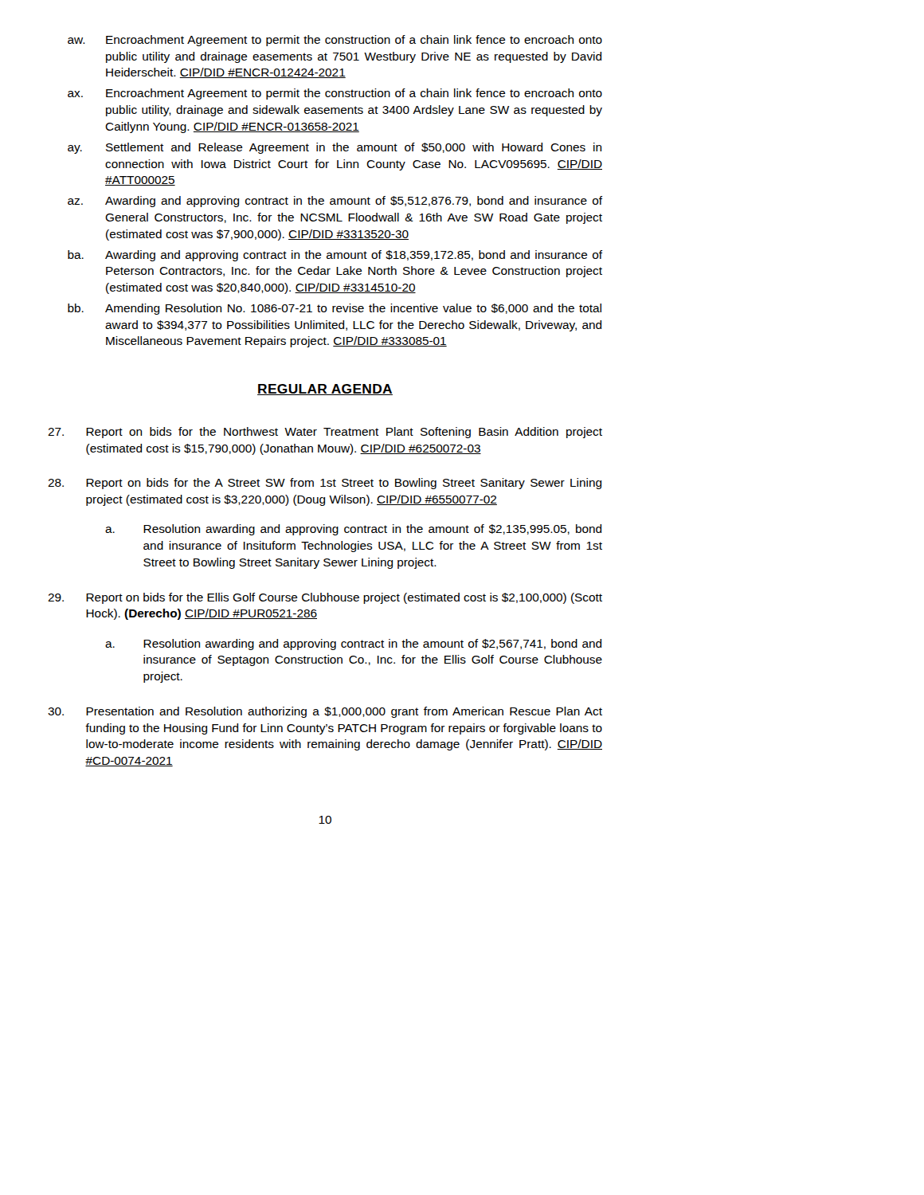aw.
Encroachment Agreement to permit the construction of a chain link fence to encroach onto public utility and drainage easements at 7501 Westbury Drive NE as requested by David Heiderscheit. CIP/DID #ENCR-012424-2021
ax.
Encroachment Agreement to permit the construction of a chain link fence to encroach onto public utility, drainage and sidewalk easements at 3400 Ardsley Lane SW as requested by Caitlynn Young. CIP/DID #ENCR-013658-2021
ay.
Settlement and Release Agreement in the amount of $50,000 with Howard Cones in connection with Iowa District Court for Linn County Case No. LACV095695. CIP/DID #ATT000025
az.
Awarding and approving contract in the amount of $5,512,876.79, bond and insurance of General Constructors, Inc. for the NCSML Floodwall & 16th Ave SW Road Gate project (estimated cost was $7,900,000). CIP/DID #3313520-30
ba.
Awarding and approving contract in the amount of $18,359,172.85, bond and insurance of Peterson Contractors, Inc. for the Cedar Lake North Shore & Levee Construction project (estimated cost was $20,840,000). CIP/DID #3314510-20
bb.
Amending Resolution No. 1086-07-21 to revise the incentive value to $6,000 and the total award to $394,377 to Possibilities Unlimited, LLC for the Derecho Sidewalk, Driveway, and Miscellaneous Pavement Repairs project. CIP/DID #333085-01
REGULAR AGENDA
27.
Report on bids for the Northwest Water Treatment Plant Softening Basin Addition project (estimated cost is $15,790,000) (Jonathan Mouw). CIP/DID #6250072-03
28.
Report on bids for the A Street SW from 1st Street to Bowling Street Sanitary Sewer Lining project (estimated cost is $3,220,000) (Doug Wilson). CIP/DID #6550077-02
a.
Resolution awarding and approving contract in the amount of $2,135,995.05, bond and insurance of Insituform Technologies USA, LLC for the A Street SW from 1st Street to Bowling Street Sanitary Sewer Lining project.
29.
Report on bids for the Ellis Golf Course Clubhouse project (estimated cost is $2,100,000) (Scott Hock). (Derecho) CIP/DID #PUR0521-286
a.
Resolution awarding and approving contract in the amount of $2,567,741, bond and insurance of Septagon Construction Co., Inc. for the Ellis Golf Course Clubhouse project.
30.
Presentation and Resolution authorizing a $1,000,000 grant from American Rescue Plan Act funding to the Housing Fund for Linn County’s PATCH Program for repairs or forgivable loans to low-to-moderate income residents with remaining derecho damage (Jennifer Pratt). CIP/DID #CD-0074-2021
10